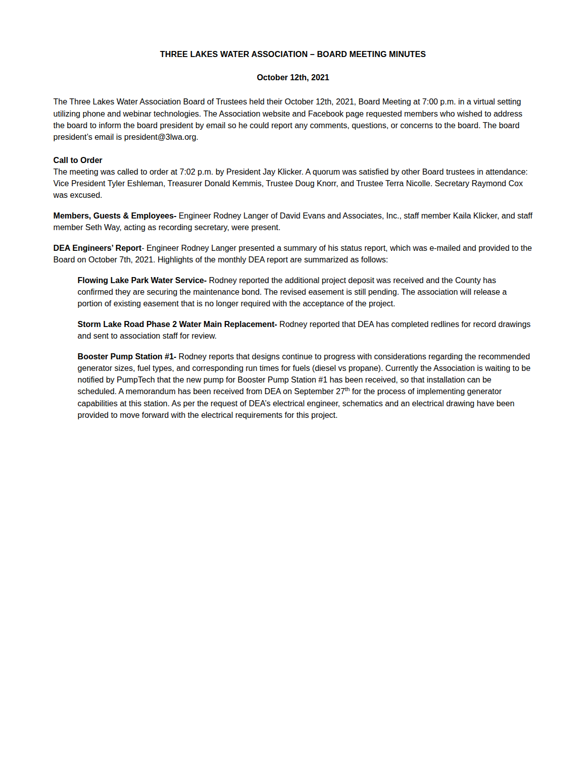THREE LAKES WATER ASSOCIATION – BOARD MEETING MINUTES
October 12th, 2021
The Three Lakes Water Association Board of Trustees held their October 12th, 2021, Board Meeting at 7:00 p.m. in a virtual setting utilizing phone and webinar technologies. The Association website and Facebook page requested members who wished to address the board to inform the board president by email so he could report any comments, questions, or concerns to the board. The board president’s email is president@3lwa.org.
Call to Order
The meeting was called to order at 7:02 p.m. by President Jay Klicker. A quorum was satisfied by other Board trustees in attendance: Vice President Tyler Eshleman, Treasurer Donald Kemmis, Trustee Doug Knorr, and Trustee Terra Nicolle. Secretary Raymond Cox was excused.
Members, Guests & Employees- Engineer Rodney Langer of David Evans and Associates, Inc., staff member Kaila Klicker, and staff member Seth Way, acting as recording secretary, were present.
DEA Engineers’ Report- Engineer Rodney Langer presented a summary of his status report, which was e-mailed and provided to the Board on October 7th, 2021. Highlights of the monthly DEA report are summarized as follows:
Flowing Lake Park Water Service- Rodney reported the additional project deposit was received and the County has confirmed they are securing the maintenance bond. The revised easement is still pending. The association will release a portion of existing easement that is no longer required with the acceptance of the project.
Storm Lake Road Phase 2 Water Main Replacement- Rodney reported that DEA has completed redlines for record drawings and sent to association staff for review.
Booster Pump Station #1- Rodney reports that designs continue to progress with considerations regarding the recommended generator sizes, fuel types, and corresponding run times for fuels (diesel vs propane). Currently the Association is waiting to be notified by PumpTech that the new pump for Booster Pump Station #1 has been received, so that installation can be scheduled. A memorandum has been received from DEA on September 27th for the process of implementing generator capabilities at this station. As per the request of DEA’s electrical engineer, schematics and an electrical drawing have been provided to move forward with the electrical requirements for this project.